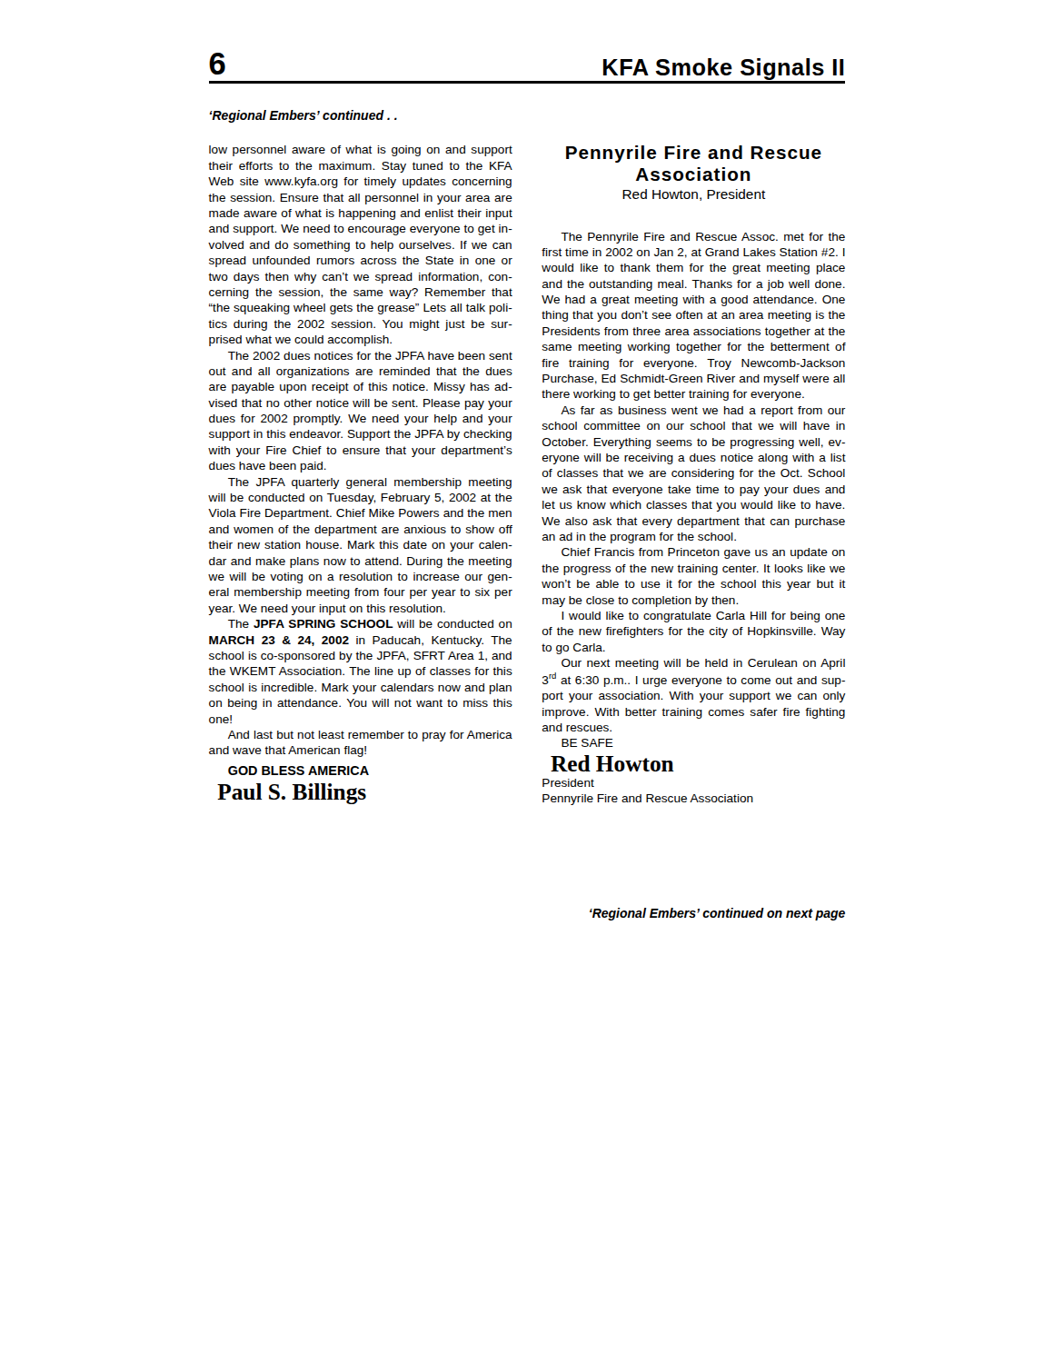6
KFA Smoke Signals II
‘Regional Embers’ continued . .
low personnel aware of what is going on and support their efforts to the maximum. Stay tuned to the KFA Web site www.kyfa.org for timely updates concerning the session. Ensure that all personnel in your area are made aware of what is happening and enlist their input and support. We need to encourage everyone to get involved and do something to help ourselves. If we can spread unfounded rumors across the State in one or two days then why can’t we spread information, concerning the session, the same way? Remember that “the squeaking wheel gets the grease” Lets all talk politics during the 2002 session. You might just be surprised what we could accomplish.
The 2002 dues notices for the JPFA have been sent out and all organizations are reminded that the dues are payable upon receipt of this notice. Missy has advised that no other notice will be sent. Please pay your dues for 2002 promptly. We need your help and your support in this endeavor. Support the JPFA by checking with your Fire Chief to ensure that your department’s dues have been paid.
The JPFA quarterly general membership meeting will be conducted on Tuesday, February 5, 2002 at the Viola Fire Department. Chief Mike Powers and the men and women of the department are anxious to show off their new station house. Mark this date on your calendar and make plans now to attend. During the meeting we will be voting on a resolution to increase our general membership meeting from four per year to six per year. We need your input on this resolution.
The JPFA SPRING SCHOOL will be conducted on MARCH 23 & 24, 2002 in Paducah, Kentucky. The school is co-sponsored by the JPFA, SFRT Area 1, and the WKEMT Association. The line up of classes for this school is incredible. Mark your calendars now and plan on being in attendance. You will not want to miss this one!
And last but not least remember to pray for America and wave that American flag!
GOD BLESS AMERICA
Paul S. Billings
Pennyrile Fire and Rescue
Association
Red Howton, President
The Pennyrile Fire and Rescue Assoc. met for the first time in 2002 on Jan 2, at Grand Lakes Station #2. I would like to thank them for the great meeting place and the outstanding meal. Thanks for a job well done. We had a great meeting with a good attendance. One thing that you don’t see often at an area meeting is the Presidents from three area associations together at the same meeting working together for the betterment of fire training for everyone. Troy Newcomb-Jackson Purchase, Ed Schmidt-Green River and myself were all there working to get better training for everyone.
As far as business went we had a report from our school committee on our school that we will have in October. Everything seems to be progressing well, everyone will be receiving a dues notice along with a list of classes that we are considering for the Oct. School we ask that everyone take time to pay your dues and let us know which classes that you would like to have. We also ask that every department that can purchase an ad in the program for the school.
Chief Francis from Princeton gave us an update on the progress of the new training center. It looks like we won’t be able to use it for the school this year but it may be close to completion by then.
I would like to congratulate Carla Hill for being one of the new firefighters for the city of Hopkinsville. Way to go Carla.
Our next meeting will be held in Cerulean on April 3rd at 6:30 p.m.. I urge everyone to come out and support your association. With your support we can only improve. With better training comes safer fire fighting and rescues.
BE SAFE
Red Howton
President
Pennyrile Fire and Rescue Association
‘Regional Embers’ continued on next page